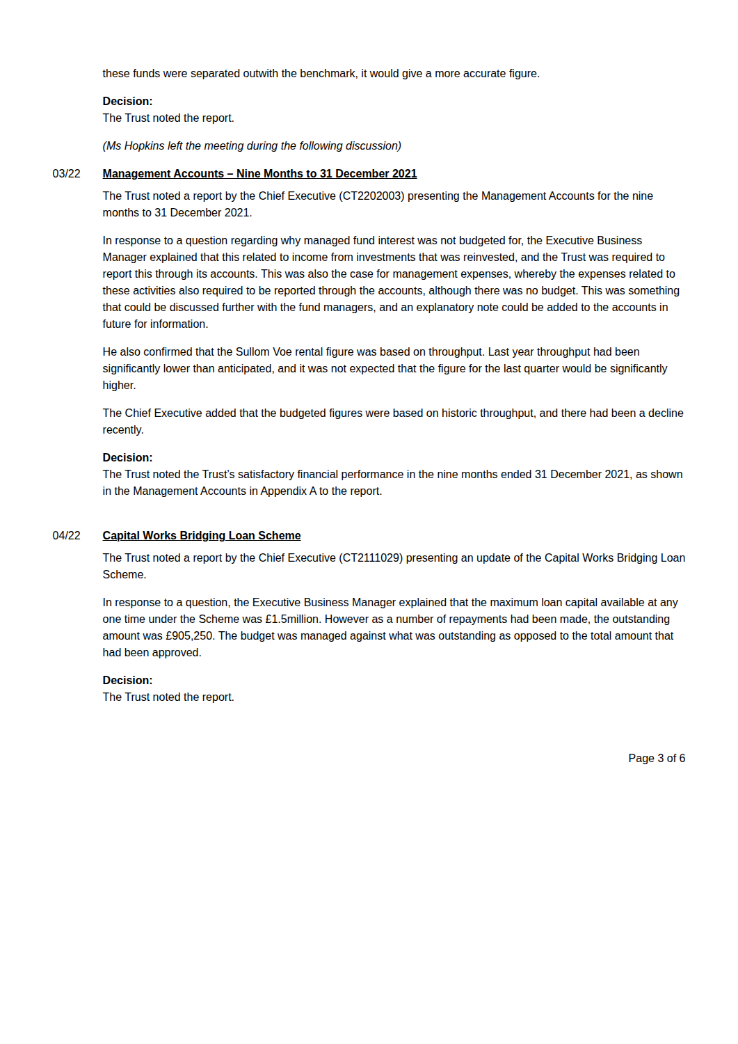these funds were separated outwith the benchmark, it would give a more accurate figure.
Decision:
The Trust noted the report.
(Ms Hopkins left the meeting during the following discussion)
03/22
Management Accounts – Nine Months to 31 December 2021
The Trust noted a report by the Chief Executive (CT2202003) presenting the Management Accounts for the nine months to 31 December 2021.
In response to a question regarding why managed fund interest was not budgeted for, the Executive Business Manager explained that this related to income from investments that was reinvested, and the Trust was required to report this through its accounts. This was also the case for management expenses, whereby the expenses related to these activities also required to be reported through the accounts, although there was no budget. This was something that could be discussed further with the fund managers, and an explanatory note could be added to the accounts in future for information.
He also confirmed that the Sullom Voe rental figure was based on throughput. Last year throughput had been significantly lower than anticipated, and it was not expected that the figure for the last quarter would be significantly higher.
The Chief Executive added that the budgeted figures were based on historic throughput, and there had been a decline recently.
Decision:
The Trust noted the Trust’s satisfactory financial performance in the nine months ended 31 December 2021, as shown in the Management Accounts in Appendix A to the report.
04/22
Capital Works Bridging Loan Scheme
The Trust noted a report by the Chief Executive (CT2111029) presenting an update of the Capital Works Bridging Loan Scheme.
In response to a question, the Executive Business Manager explained that the maximum loan capital available at any one time under the Scheme was £1.5million. However as a number of repayments had been made, the outstanding amount was £905,250. The budget was managed against what was outstanding as opposed to the total amount that had been approved.
Decision:
The Trust noted the report.
Page 3 of 6